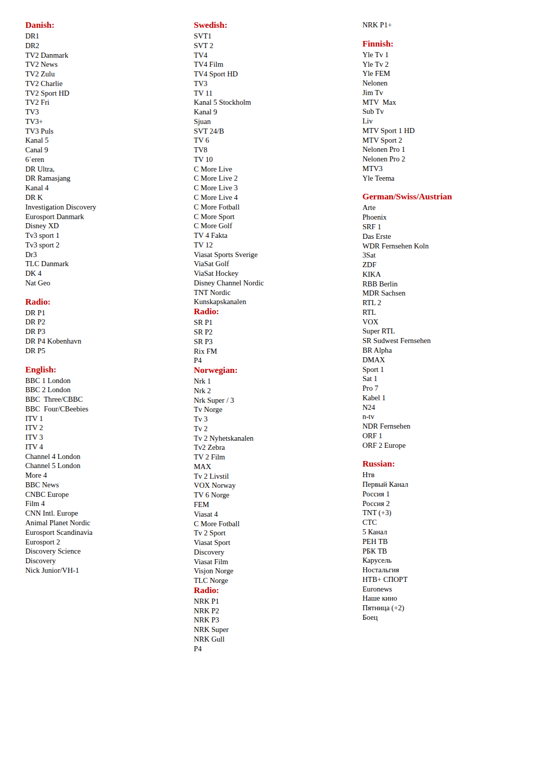Danish:
DR1
DR2
TV2 Danmark
TV2 News
TV2 Zulu
TV2 Charlie
TV2 Sport HD
TV2 Fri
TV3
TV3+
TV3 Puls
Kanal 5
Canal 9
6´eren
DR Ultra,
DR Ramasjang
Kanal 4
DR K
Investigation Discovery
Eurosport Danmark
Disney XD
Tv3 sport 1
Tv3 sport 2
Dr3
TLC Danmark
DK 4
Nat Geo
Radio:
DR P1
DR P2
DR P3
DR P4 Kobenhavn
DR P5
English:
BBC 1 London
BBC 2 London
BBC Three/CBBC
BBC Four/CBeebies
ITV 1
ITV 2
ITV 3
ITV 4
Channel 4 London
Channel 5 London
More 4
BBC News
CNBC Europe
Film 4
CNN Intl. Europe
Animal Planet Nordic
Eurosport Scandinavia
Eurosport 2
Discovery Science
Discovery
Nick Junior/VH-1
Swedish:
SVT1
SVT 2
TV4
TV4 Film
TV4 Sport HD
TV3
TV 11
Kanal 5 Stockholm
Kanal 9
Sjuan
SVT 24/B
TV 6
TV8
TV 10
C More Live
C More Live 2
C More Live 3
C More Live 4
C More Fotball
C More Sport
C More Golf
TV 4 Fakta
TV 12
Viasat Sports Sverige
ViaSat Golf
ViaSat Hockey
Disney Channel Nordic
TNT Nordic
Kunskapskanalen
Radio:
SR P1
SR P2
SR P3
Rix FM
P4
Norwegian:
Nrk 1
Nrk 2
Nrk Super / 3
Tv Norge
Tv 3
Tv 2
Tv 2 Nyhetskanalen
Tv2 Zebra
TV 2 Film
MAX
Tv 2 Livstil
VOX Norway
TV 6 Norge
FEM
Viasat 4
C More Fotball
Tv 2 Sport
Viasat Sport
Discovery
Viasat Film
Visjon Norge
TLC Norge
Radio:
NRK P1
NRK P2
NRK P3
NRK Super
NRK Gull
P4
NRK P1+
Finnish:
Yle Tv 1
Yle Tv 2
Yle FEM
Nelonen
Jim Tv
MTV Max
Sub Tv
Liv
MTV Sport 1 HD
MTV Sport 2
Nelonen Pro 1
Nelonen Pro 2
MTV3
Yle Teema
German/Swiss/Austrian
Arte
Phoenix
SRF 1
Das Erste
WDR Fernsehen Koln
3Sat
ZDF
KIKA
RBB Berlin
MDR Sachsen
RTL 2
RTL
VOX
Super RTL
SR Sudwest Fernsehen
BR Alpha
DMAX
Sport 1
Sat 1
Pro 7
Kabel 1
N24
n-tv
NDR Fernsehen
ORF 1
ORF 2 Europe
Russian:
Нтв
Первый Канал
Россия 1
Россия 2
TNT (+3)
CTC
5 Канал
РЕН ТВ
РБК ТВ
Карусель
Ностальгия
НТВ+ СПОРТ
Euronews
Наше кино
Пятница (+2)
Боец